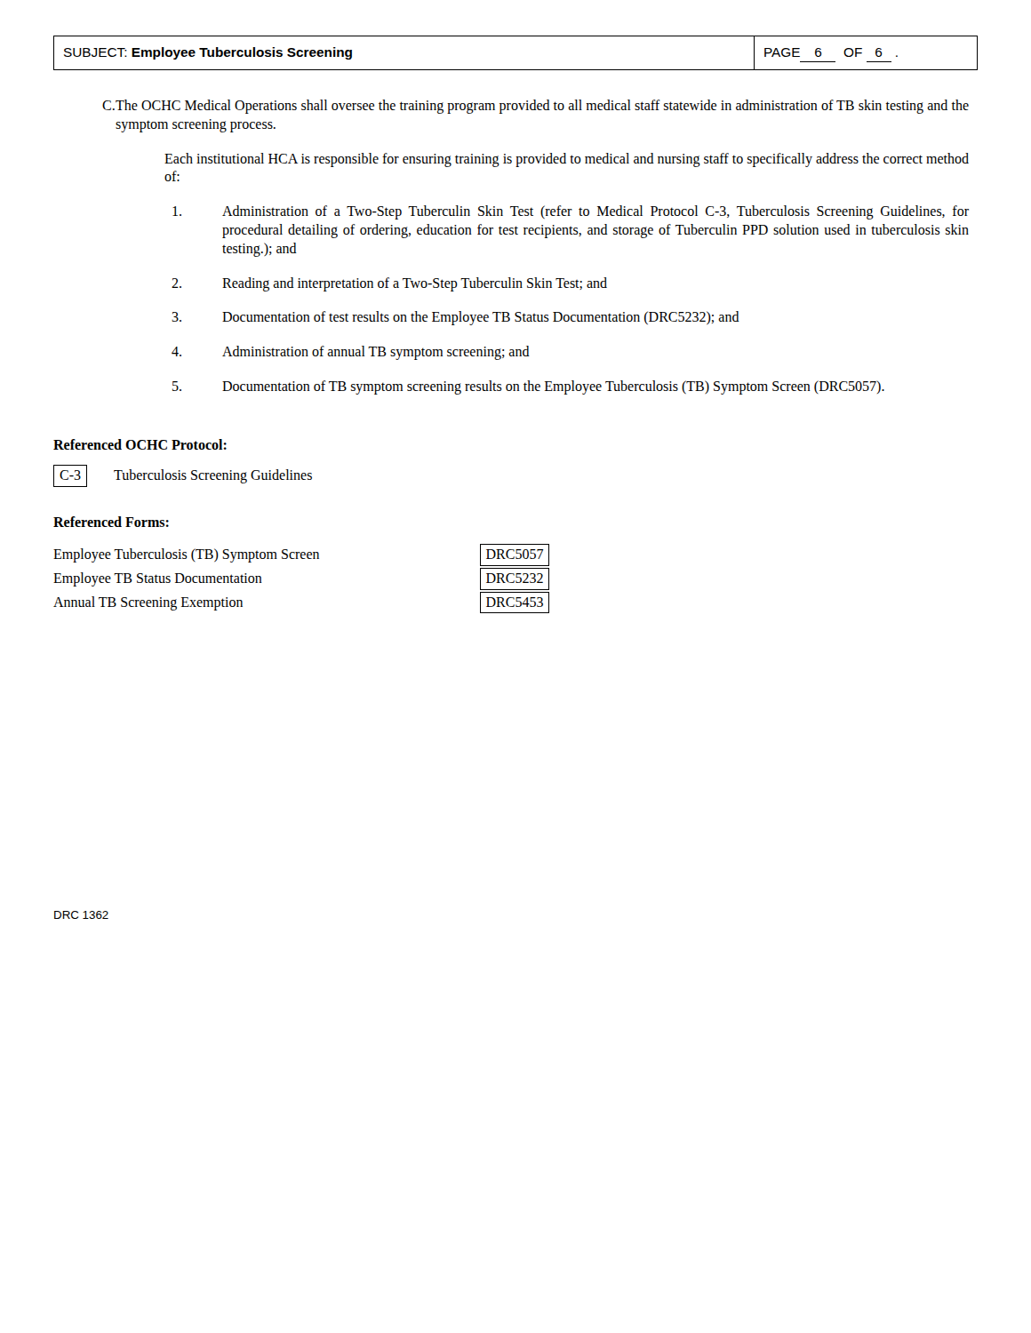SUBJECT: Employee Tuberculosis Screening
PAGE6 OF 6 .
C.
The OCHC Medical Operations shall oversee the training program provided to all medical staff statewide in administration of TB skin testing and the symptom screening process.
Each institutional HCA is responsible for ensuring training is provided to medical and nursing staff to specifically address the correct method of:
1.
Administration of a Two-Step Tuberculin Skin Test (refer to Medical Protocol C-3, Tuberculosis Screening Guidelines, for procedural detailing of ordering, education for test recipients, and storage of Tuberculin PPD solution used in tuberculosis skin testing.); and
2.
Reading and interpretation of a Two-Step Tuberculin Skin Test; and
3.
Documentation of test results on the Employee TB Status Documentation (DRC5232); and
4.
Administration of annual TB symptom screening; and
5.
Documentation of TB symptom screening results on the Employee Tuberculosis (TB) Symptom Screen (DRC5057).
Referenced OCHC Protocol:
C-3 Tuberculosis Screening Guidelines
Referenced Forms:
| Employee Tuberculosis (TB) Symptom Screen | DRC5057 |
| Employee TB Status Documentation | DRC5232 |
| Annual TB Screening Exemption | DRC5453 |
DRC 1362